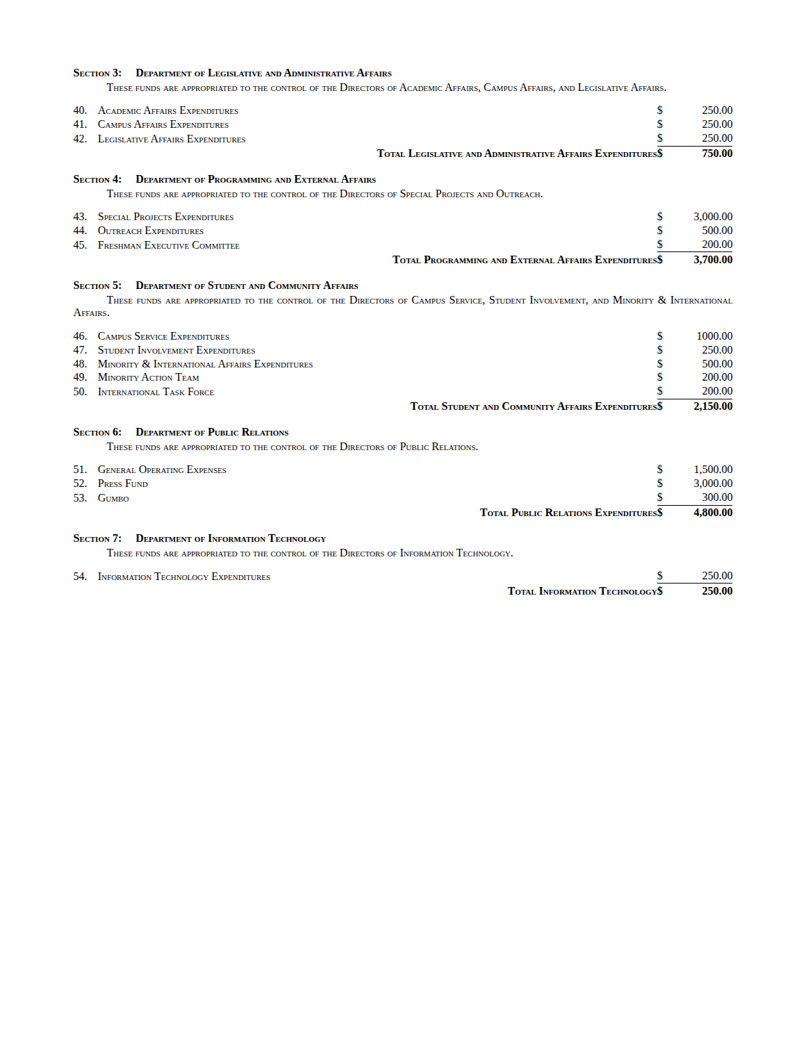Section 3: Department of Legislative and Administrative Affairs
These funds are appropriated to the control of the Directors of Academic Affairs, Campus Affairs, and Legislative Affairs.
| 40. | Academic Affairs Expenditures | $ | 250.00 |
| 41. | Campus Affairs Expenditures | $ | 250.00 |
| 42. | Legislative Affairs Expenditures | $ | 250.00 |
| | Total Legislative and Administrative Affairs Expenditures | $ | 750.00 |
Section 4: Department of Programming and External Affairs
These funds are appropriated to the control of the Directors of Special Projects and Outreach.
| 43. | Special Projects Expenditures | $ | 3,000.00 |
| 44. | Outreach Expenditures | $ | 500.00 |
| 45. | Freshman Executive Committee | $ | 200.00 |
| | Total Programming and External Affairs Expenditures | $ | 3,700.00 |
Section 5: Department of Student and Community Affairs
These funds are appropriated to the control of the Directors of Campus Service, Student Involvement, and Minority & International Affairs.
| 46. | Campus Service Expenditures | $ | 1000.00 |
| 47. | Student Involvement Expenditures | $ | 250.00 |
| 48. | Minority & International Affairs Expenditures | $ | 500.00 |
| 49. | Minority Action Team | $ | 200.00 |
| 50. | International Task Force | $ | 200.00 |
| | Total Student and Community Affairs Expenditures | $ | 2,150.00 |
Section 6: Department of Public Relations
These funds are appropriated to the control of the Directors of Public Relations.
| 51. | General Operating Expenses | $ | 1,500.00 |
| 52. | Press Fund | $ | 3,000.00 |
| 53. | Gumbo | $ | 300.00 |
| | Total Public Relations Expenditures | $ | 4,800.00 |
Section 7: Department of Information Technology
These funds are appropriated to the control of the Directors of Information Technology.
| 54. | Information Technology Expenditures | $ | 250.00 |
| | Total Information Technology | $ | 250.00 |